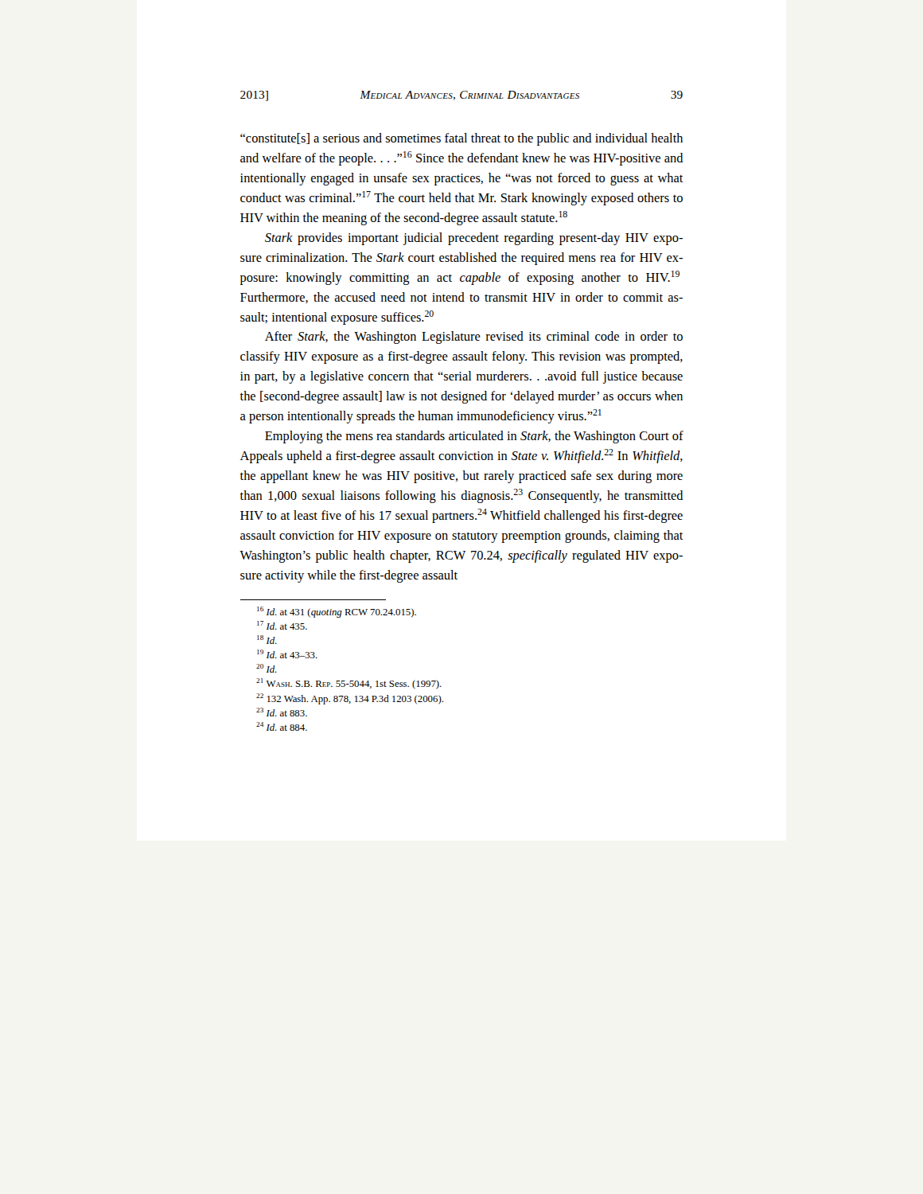2013] Medical Advances, Criminal Disadvantages 39
“constitute[s] a serious and sometimes fatal threat to the public and individual health and welfare of the people. . . .”16 Since the defendant knew he was HIV-positive and intentionally engaged in unsafe sex practices, he “was not forced to guess at what conduct was criminal.”17 The court held that Mr. Stark knowingly exposed others to HIV within the meaning of the second-degree assault statute.18
Stark provides important judicial precedent regarding present-day HIV exposure criminalization. The Stark court established the required mens rea for HIV exposure: knowingly committing an act capable of exposing another to HIV.19 Furthermore, the accused need not intend to transmit HIV in order to commit assault; intentional exposure suffices.20
After Stark, the Washington Legislature revised its criminal code in order to classify HIV exposure as a first-degree assault felony. This revision was prompted, in part, by a legislative concern that “serial murderers. . .avoid full justice because the [second-degree assault] law is not designed for ‘delayed murder’ as occurs when a person intentionally spreads the human immunodeficiency virus.”21
Employing the mens rea standards articulated in Stark, the Washington Court of Appeals upheld a first-degree assault conviction in State v. Whitfield.22 In Whitfield, the appellant knew he was HIV positive, but rarely practiced safe sex during more than 1,000 sexual liaisons following his diagnosis.23 Consequently, he transmitted HIV to at least five of his 17 sexual partners.24 Whitfield challenged his first-degree assault conviction for HIV exposure on statutory preemption grounds, claiming that Washington’s public health chapter, RCW 70.24, specifically regulated HIV exposure activity while the first-degree assault
16 Id. at 431 (quoting RCW 70.24.015).
17 Id. at 435.
18 Id.
19 Id. at 43–33.
20 Id.
21 Wash. S.B. Rep. 55-5044, 1st Sess. (1997).
22 132 Wash. App. 878, 134 P.3d 1203 (2006).
23 Id. at 883.
24 Id. at 884.